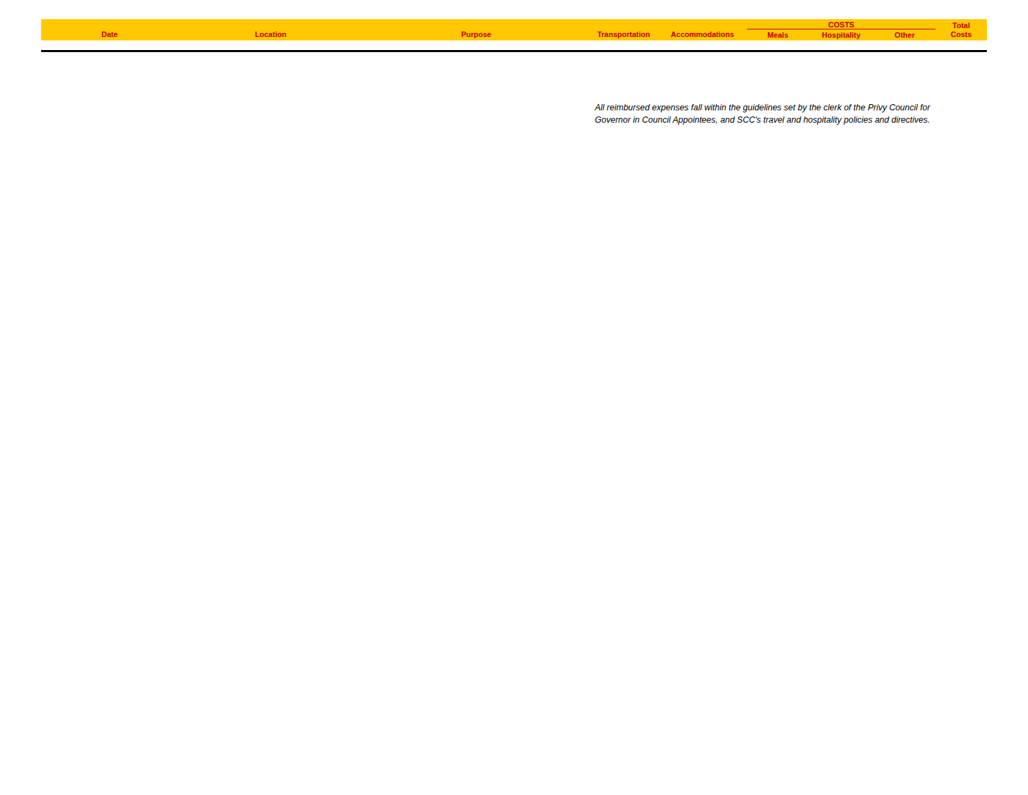| | | | | | COSTS | Total |
| Date | Location | Purpose | Transportation | Accommodations | Meals | Hospitality | Other | Costs |
All reimbursed expenses fall within the guidelines set by the clerk of the Privy Council for Governor in Council Appointees, and SCC's travel and hospitality policies and directives.